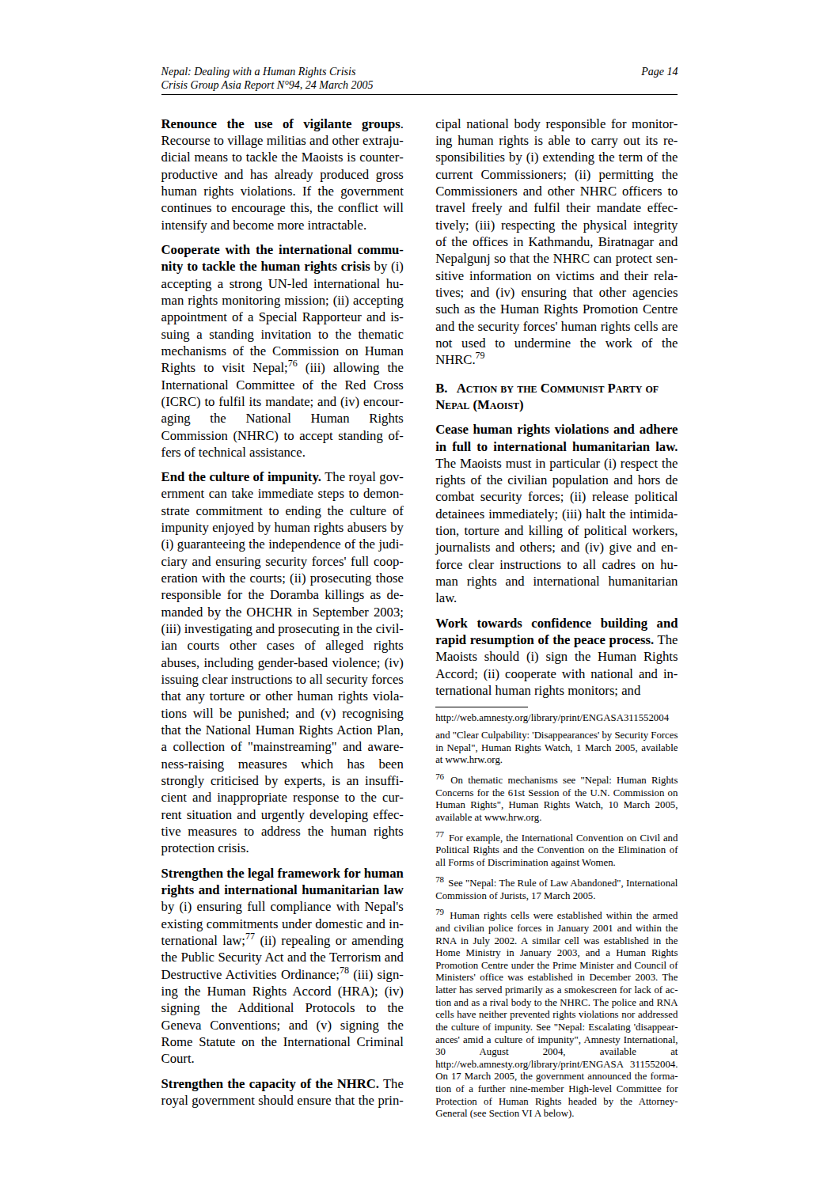Nepal: Dealing with a Human Rights Crisis
Crisis Group Asia Report N°94, 24 March 2005
Page 14
Renounce the use of vigilante groups. Recourse to village militias and other extrajudicial means to tackle the Maoists is counterproductive and has already produced gross human rights violations. If the government continues to encourage this, the conflict will intensify and become more intractable.
Cooperate with the international community to tackle the human rights crisis by (i) accepting a strong UN-led international human rights monitoring mission; (ii) accepting appointment of a Special Rapporteur and issuing a standing invitation to the thematic mechanisms of the Commission on Human Rights to visit Nepal;76 (iii) allowing the International Committee of the Red Cross (ICRC) to fulfil its mandate; and (iv) encouraging the National Human Rights Commission (NHRC) to accept standing offers of technical assistance.
End the culture of impunity. The royal government can take immediate steps to demonstrate commitment to ending the culture of impunity enjoyed by human rights abusers by (i) guaranteeing the independence of the judiciary and ensuring security forces' full cooperation with the courts; (ii) prosecuting those responsible for the Doramba killings as demanded by the OHCHR in September 2003; (iii) investigating and prosecuting in the civilian courts other cases of alleged rights abuses, including gender-based violence; (iv) issuing clear instructions to all security forces that any torture or other human rights violations will be punished; and (v) recognising that the National Human Rights Action Plan, a collection of "mainstreaming" and awareness-raising measures which has been strongly criticised by experts, is an insufficient and inappropriate response to the current situation and urgently developing effective measures to address the human rights protection crisis.
Strengthen the legal framework for human rights and international humanitarian law by (i) ensuring full compliance with Nepal's existing commitments under domestic and international law;77 (ii) repealing or amending the Public Security Act and the Terrorism and Destructive Activities Ordinance;78 (iii) signing the Human Rights Accord (HRA); (iv) signing the Additional Protocols to the Geneva Conventions; and (v) signing the Rome Statute on the International Criminal Court.
Strengthen the capacity of the NHRC. The royal government should ensure that the principal national body responsible for monitoring human rights is able to carry out its responsibilities by (i) extending the term of the current Commissioners; (ii) permitting the Commissioners and other NHRC officers to travel freely and fulfil their mandate effectively; (iii) respecting the physical integrity of the offices in Kathmandu, Biratnagar and Nepalgunj so that the NHRC can protect sensitive information on victims and their relatives; and (iv) ensuring that other agencies such as the Human Rights Promotion Centre and the security forces' human rights cells are not used to undermine the work of the NHRC.79
B. Action by the Communist Party of Nepal (Maoist)
Cease human rights violations and adhere in full to international humanitarian law. The Maoists must in particular (i) respect the rights of the civilian population and hors de combat security forces; (ii) release political detainees immediately; (iii) halt the intimidation, torture and killing of political workers, journalists and others; and (iv) give and enforce clear instructions to all cadres on human rights and international humanitarian law.
Work towards confidence building and rapid resumption of the peace process. The Maoists should (i) sign the Human Rights Accord; (ii) cooperate with national and international human rights monitors; and
http://web.amnesty.org/library/print/ENGASA311552004
and "Clear Culpability: 'Disappearances' by Security Forces in Nepal", Human Rights Watch, 1 March 2005, available at www.hrw.org.
76 On thematic mechanisms see "Nepal: Human Rights Concerns for the 61st Session of the U.N. Commission on Human Rights", Human Rights Watch, 10 March 2005, available at www.hrw.org.
77 For example, the International Convention on Civil and Political Rights and the Convention on the Elimination of all Forms of Discrimination against Women.
78 See "Nepal: The Rule of Law Abandoned", International Commission of Jurists, 17 March 2005.
79 Human rights cells were established within the armed and civilian police forces in January 2001 and within the RNA in July 2002. A similar cell was established in the Home Ministry in January 2003, and a Human Rights Promotion Centre under the Prime Minister and Council of Ministers' office was established in December 2003. The latter has served primarily as a smokescreen for lack of action and as a rival body to the NHRC. The police and RNA cells have neither prevented rights violations nor addressed the culture of impunity. See "Nepal: Escalating 'disappearances' amid a culture of impunity", Amnesty International, 30 August 2004, available at http://web.amnesty.org/library/print/ENGASA 311552004. On 17 March 2005, the government announced the formation of a further nine-member High-level Committee for Protection of Human Rights headed by the Attorney-General (see Section VI A below).